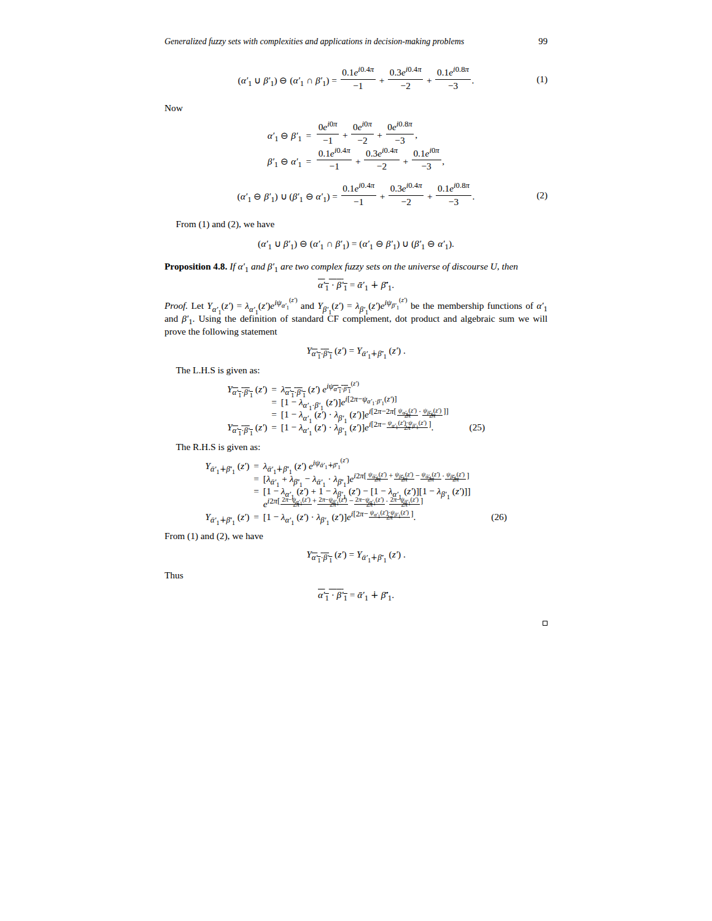Generalized fuzzy sets with complexities and applications in decision-making problems
99
(α′1 ∪ β′1) ⊖ (α′1 ∩ β′1) = 0.1ei0.4π−1 + 0.3ei0.4π−2 + 0.1ei0.8π−3.
(1)
Now
α′1 ⊖ β′1
=
0ei0π−1 + 0ei0π−2 + 0ei0.8π−3,
β′1 ⊖ α′1
=
0.1ei0.4π−1 + 0.3ei0.4π−2 + 0.1ei0π−3,
(α′1 ⊖ β′1) ∪ (β′1 ⊖ α′1) = 0.1ei0.4π−1 + 0.3ei0.4π−2 + 0.1ei0.8π−3.
(2)
From (1) and (2), we have
(α′1 ∪ β′1) ⊖ (α′1 ∩ β′1) = (α′1 ⊖ β′1) ∪ (β′1 ⊖ α′1).
Proposition 4.8. If α′1 and β′1 are two complex fuzzy sets on the universe of discourse U, then
α′1 · β′1 = ᾱ′1 ∔ β̄′1.
Proof. Let Yα′1(z′) = λα′1(z′)eiψα′1(z′) and Yβ′1(z′) = λβ′1(z′)eiψβ′1(z′) be the membership functions of α′1 and β′1. Using the definition of standard CF complement, dot product and algebraic sum we will prove the following statement
Yα′1·β′1 (z′) = Yᾱ′1∔β̄′1 (z′) .
The L.H.S is given as:
Yα′1·β′1 (z′)
=
λα′1·β′1 (z′) eiψα′1·β′1(z′)
=
[1 − λα′1·β′1 (z′)]ei[2π−ψα′1·β′1(z′)]
=
[1 − λα′1 (z′) · λβ′1 (z′)]ei[2π−2π[ψα′1(z′) 2π·ψβ′1(z′) 2π]]
Yα′1·β′1 (z′)
=
[1 − λα′1 (z′) · λβ′1 (z′)]ei[2π−ψα′1(z′)·ψβ′1(z′) 2π].
(25)
The R.H.S is given as:
Yᾱ′1∔β̄′1 (z′)
=
λᾱ′1∔β̄′1 (z′) eiψᾱ′1∔β̄′1(z′)
=
[λᾱ′1 + λβ̄′1 − λᾱ′1 · λβ̄′1]ei2π[ψᾱ′1(z′) 2π+ψβ̄′1(z′) 2π−ψᾱ′1(z′) 2π·ψβ̄′1(z′) 2π]
=
[1 − λα′1 (z′) + 1 − λβ′1 (z′) − [1 − λα′1 (z′)][1 − λβ′1 (z′)]]
ei2π[2π−ψα′1(z′) 2π+2π−ψβ′1(z′) 2π−2π−ψα′1(z′) 2π·2π−ψβ′1(z′) 2π]
Yᾱ′1∔β̄′1 (z′)
=
[1 − λα′1 (z′) · λβ′1 (z′)]ei[2π−ψα′1(z′)·ψβ′1(z′) 2π].
(26)
From (1) and (2), we have
Yα′1·β′1 (z′) = Yᾱ′1∔β̄′1 (z′) .
Thus
α′1 · β′1 = ᾱ′1 ∔ β̄′1.